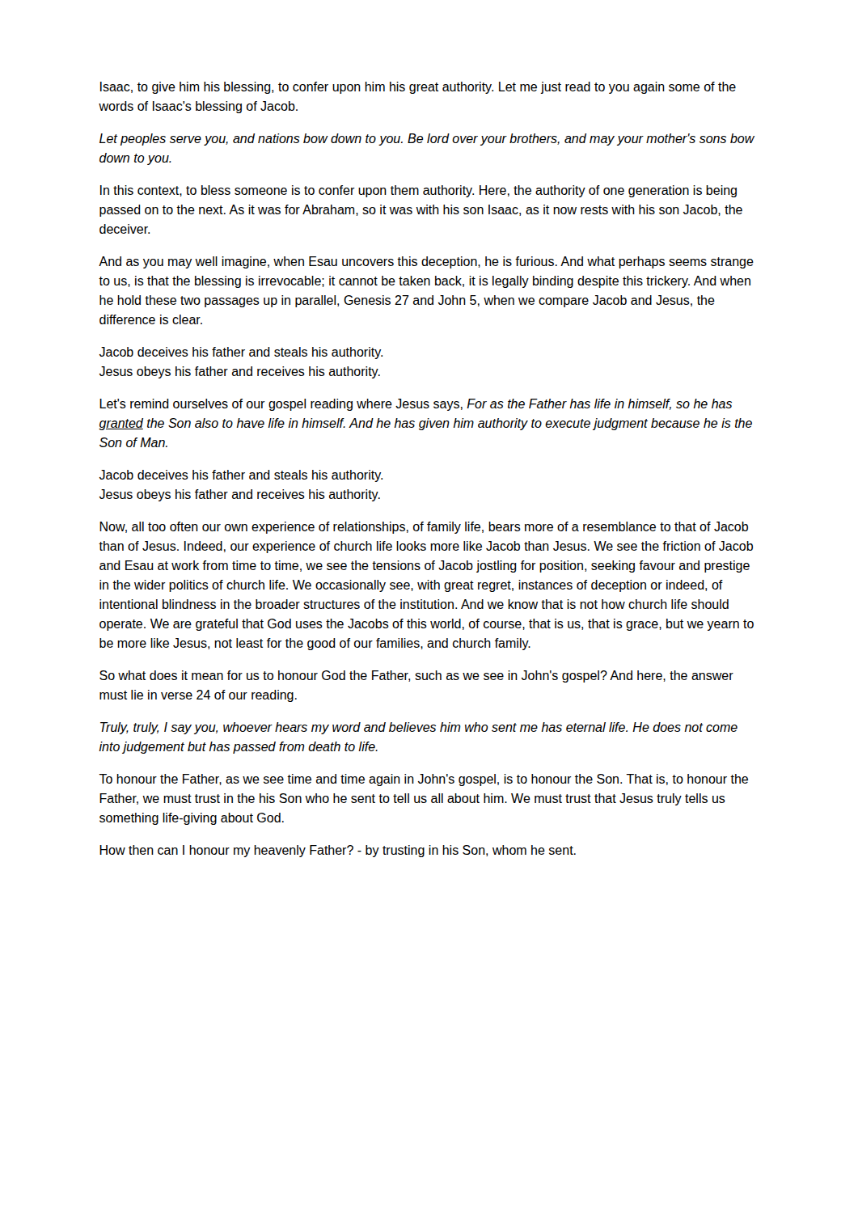Isaac, to give him his blessing, to confer upon him his great authority. Let me just read to you again some of the words of Isaac's blessing of Jacob.
Let peoples serve you, and nations bow down to you. Be lord over your brothers, and may your mother's sons bow down to you.
In this context, to bless someone is to confer upon them authority. Here, the authority of one generation is being passed on to the next. As it was for Abraham, so it was with his son Isaac, as it now rests with his son Jacob, the deceiver.
And as you may well imagine, when Esau uncovers this deception, he is furious. And what perhaps seems strange to us, is that the blessing is irrevocable; it cannot be taken back, it is legally binding despite this trickery. And when he hold these two passages up in parallel, Genesis 27 and John 5, when we compare Jacob and Jesus, the difference is clear.
Jacob deceives his father and steals his authority.
Jesus obeys his father and receives his authority.
Let's remind ourselves of our gospel reading where Jesus says, For as the Father has life in himself, so he has granted the Son also to have life in himself. And he has given him authority to execute judgment because he is the Son of Man.
Jacob deceives his father and steals his authority.
Jesus obeys his father and receives his authority.
Now, all too often our own experience of relationships, of family life, bears more of a resemblance to that of Jacob than of Jesus. Indeed, our experience of church life looks more like Jacob than Jesus. We see the friction of Jacob and Esau at work from time to time, we see the tensions of Jacob jostling for position, seeking favour and prestige in the wider politics of church life. We occasionally see, with great regret, instances of deception or indeed, of intentional blindness in the broader structures of the institution. And we know that is not how church life should operate. We are grateful that God uses the Jacobs of this world, of course, that is us, that is grace, but we yearn to be more like Jesus, not least for the good of our families, and church family.
So what does it mean for us to honour God the Father, such as we see in John's gospel? And here, the answer must lie in verse 24 of our reading.
Truly, truly, I say you, whoever hears my word and believes him who sent me has eternal life. He does not come into judgement but has passed from death to life.
To honour the Father, as we see time and time again in John's gospel, is to honour the Son. That is, to honour the Father, we must trust in the his Son who he sent to tell us all about him. We must trust that Jesus truly tells us something life-giving about God.
How then can I honour my heavenly Father? - by trusting in his Son, whom he sent.